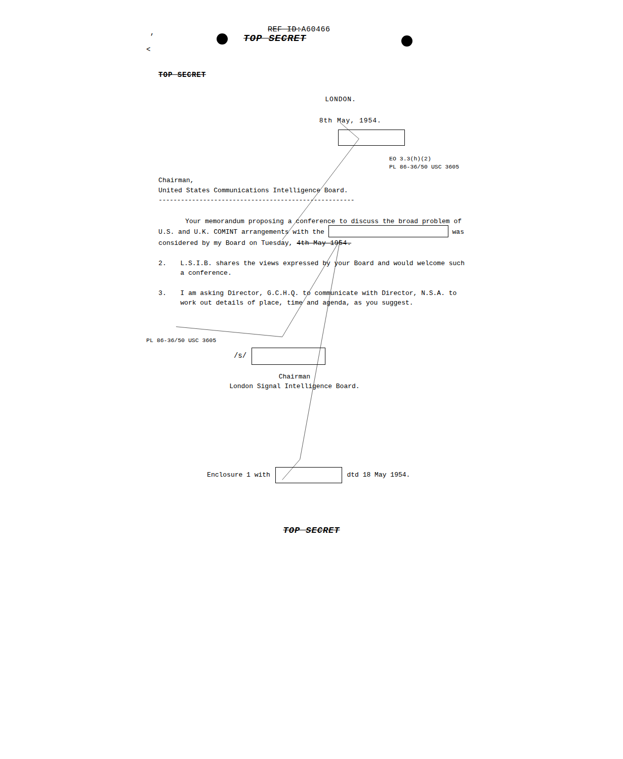, < REF ID: A60466 TOP SECRET
TOP SECRET
LONDON.
8th May, 1954.
EO 3.3(h)(2)
PL 86-36/50 USC 3605
Chairman,
United States Communications Intelligence Board.
-----------------------------------------------------
Your memorandum proposing a conference to discuss the broad problem of U.S. and U.K. COMINT arrangements with the was considered by my Board on Tuesday, 4th May 1954.
2.
L.S.I.B. shares the views expressed by your Board and would welcome such a conference.
3.
I am asking Director, G.C.H.Q. to communicate with Director, N.S.A. to work out details of place, time and agenda, as you suggest.
PL 86-36/50 USC 3605
/s/
Chairman
London Signal Intelligence Board.
Enclosure 1 with dtd 18 May 1954.
TOP SECRET